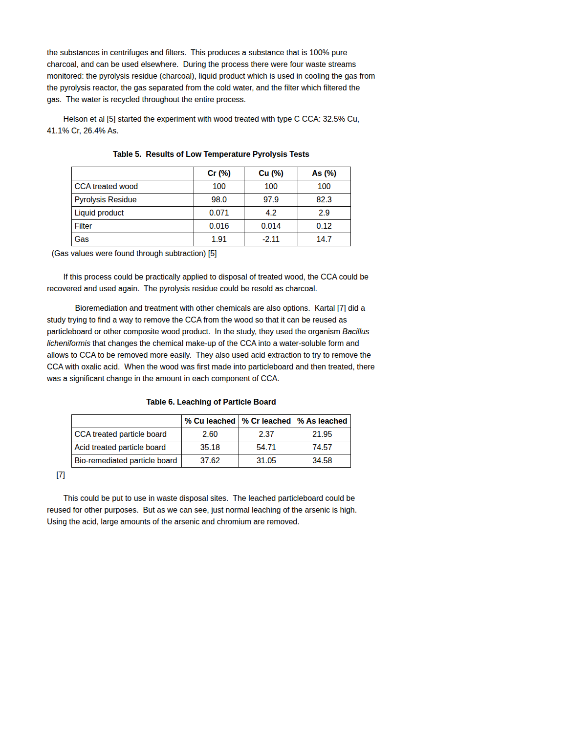the substances in centrifuges and filters. This produces a substance that is 100% pure charcoal, and can be used elsewhere. During the process there were four waste streams monitored: the pyrolysis residue (charcoal), liquid product which is used in cooling the gas from the pyrolysis reactor, the gas separated from the cold water, and the filter which filtered the gas. The water is recycled throughout the entire process.
Helson et al [5] started the experiment with wood treated with type C CCA: 32.5% Cu, 41.1% Cr, 26.4% As.
Table 5. Results of Low Temperature Pyrolysis Tests
| | Cr (%) | Cu (%) | As (%) |
| --- | --- | --- | --- |
| CCA treated wood | 100 | 100 | 100 |
| Pyrolysis Residue | 98.0 | 97.9 | 82.3 |
| Liquid product | 0.071 | 4.2 | 2.9 |
| Filter | 0.016 | 0.014 | 0.12 |
| Gas | 1.91 | -2.11 | 14.7 |
(Gas values were found through subtraction) [5]
If this process could be practically applied to disposal of treated wood, the CCA could be recovered and used again. The pyrolysis residue could be resold as charcoal.
Bioremediation and treatment with other chemicals are also options. Kartal [7] did a study trying to find a way to remove the CCA from the wood so that it can be reused as particleboard or other composite wood product. In the study, they used the organism Bacillus licheniformis that changes the chemical make-up of the CCA into a water-soluble form and allows to CCA to be removed more easily. They also used acid extraction to try to remove the CCA with oxalic acid. When the wood was first made into particleboard and then treated, there was a significant change in the amount in each component of CCA.
Table 6. Leaching of Particle Board
| | % Cu leached | % Cr leached | % As leached |
| --- | --- | --- | --- |
| CCA treated particle board | 2.60 | 2.37 | 21.95 |
| Acid treated particle board | 35.18 | 54.71 | 74.57 |
| Bio-remediated particle board | 37.62 | 31.05 | 34.58 |
[7]
This could be put to use in waste disposal sites. The leached particleboard could be reused for other purposes. But as we can see, just normal leaching of the arsenic is high. Using the acid, large amounts of the arsenic and chromium are removed.